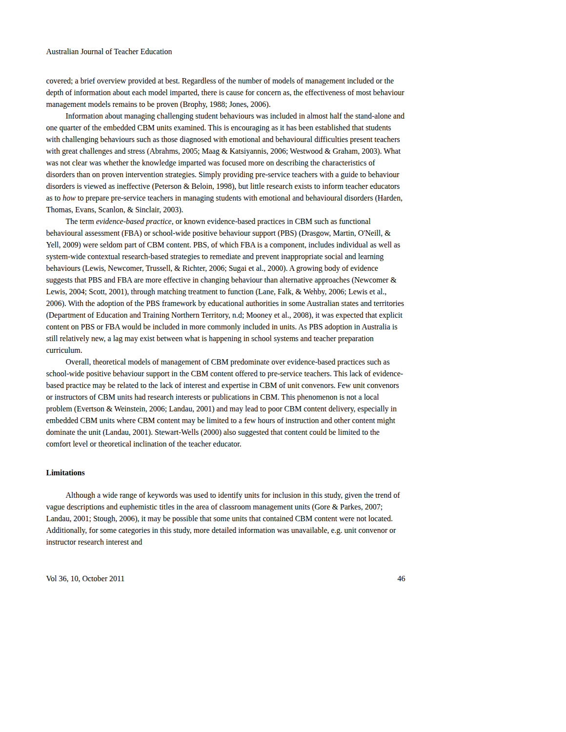Australian Journal of Teacher Education
covered; a brief overview provided at best. Regardless of the number of models of management included or the depth of information about each model imparted, there is cause for concern as, the effectiveness of most behaviour management models remains to be proven (Brophy, 1988; Jones, 2006).
Information about managing challenging student behaviours was included in almost half the stand-alone and one quarter of the embedded CBM units examined. This is encouraging as it has been established that students with challenging behaviours such as those diagnosed with emotional and behavioural difficulties present teachers with great challenges and stress (Abrahms, 2005; Maag & Katsiyannis, 2006; Westwood & Graham, 2003). What was not clear was whether the knowledge imparted was focused more on describing the characteristics of disorders than on proven intervention strategies. Simply providing pre-service teachers with a guide to behaviour disorders is viewed as ineffective (Peterson & Beloin, 1998), but little research exists to inform teacher educators as to how to prepare pre-service teachers in managing students with emotional and behavioural disorders (Harden, Thomas, Evans, Scanlon, & Sinclair, 2003).
The term evidence-based practice, or known evidence-based practices in CBM such as functional behavioural assessment (FBA) or school-wide positive behaviour support (PBS) (Drasgow, Martin, O'Neill, & Yell, 2009) were seldom part of CBM content. PBS, of which FBA is a component, includes individual as well as system-wide contextual research-based strategies to remediate and prevent inappropriate social and learning behaviours (Lewis, Newcomer, Trussell, & Richter, 2006; Sugai et al., 2000). A growing body of evidence suggests that PBS and FBA are more effective in changing behaviour than alternative approaches (Newcomer & Lewis, 2004; Scott, 2001), through matching treatment to function (Lane, Falk, & Wehby, 2006; Lewis et al., 2006). With the adoption of the PBS framework by educational authorities in some Australian states and territories (Department of Education and Training Northern Territory, n.d; Mooney et al., 2008), it was expected that explicit content on PBS or FBA would be included in more commonly included in units. As PBS adoption in Australia is still relatively new, a lag may exist between what is happening in school systems and teacher preparation curriculum.
Overall, theoretical models of management of CBM predominate over evidence-based practices such as school-wide positive behaviour support in the CBM content offered to pre-service teachers. This lack of evidence-based practice may be related to the lack of interest and expertise in CBM of unit convenors. Few unit convenors or instructors of CBM units had research interests or publications in CBM. This phenomenon is not a local problem (Evertson & Weinstein, 2006; Landau, 2001) and may lead to poor CBM content delivery, especially in embedded CBM units where CBM content may be limited to a few hours of instruction and other content might dominate the unit (Landau, 2001). Stewart-Wells (2000) also suggested that content could be limited to the comfort level or theoretical inclination of the teacher educator.
Limitations
Although a wide range of keywords was used to identify units for inclusion in this study, given the trend of vague descriptions and euphemistic titles in the area of classroom management units (Gore & Parkes, 2007; Landau, 2001; Stough, 2006), it may be possible that some units that contained CBM content were not located. Additionally, for some categories in this study, more detailed information was unavailable, e.g. unit convenor or instructor research interest and
Vol 36, 10, October 2011 46